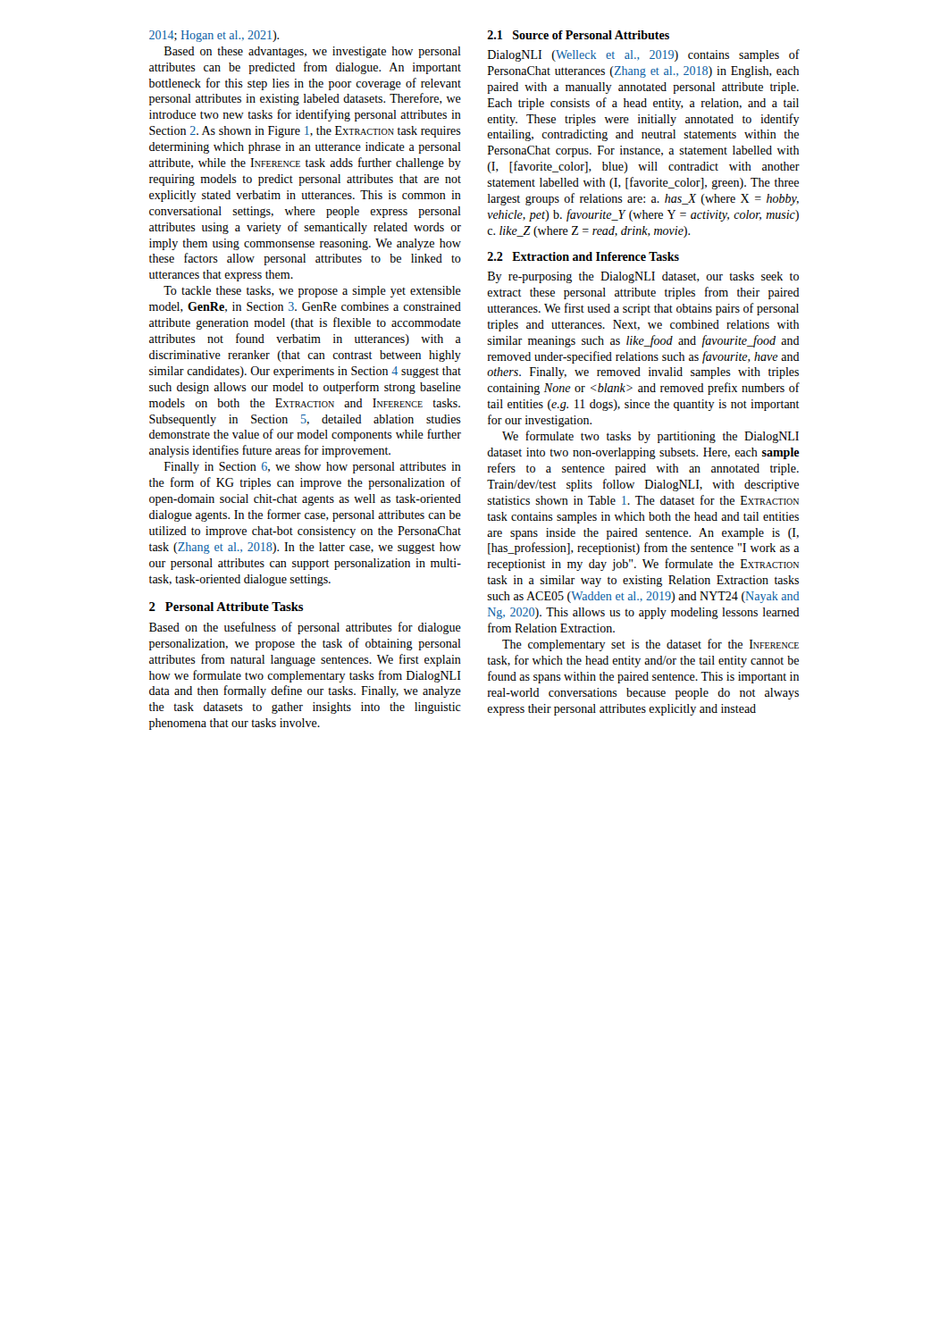2014; Hogan et al., 2021).
Based on these advantages, we investigate how personal attributes can be predicted from dialogue. An important bottleneck for this step lies in the poor coverage of relevant personal attributes in existing labeled datasets. Therefore, we introduce two new tasks for identifying personal attributes in Section 2. As shown in Figure 1, the Extraction task requires determining which phrase in an utterance indicate a personal attribute, while the Inference task adds further challenge by requiring models to predict personal attributes that are not explicitly stated verbatim in utterances. This is common in conversational settings, where people express personal attributes using a variety of semantically related words or imply them using commonsense reasoning. We analyze how these factors allow personal attributes to be linked to utterances that express them.
To tackle these tasks, we propose a simple yet extensible model, GenRe, in Section 3. GenRe combines a constrained attribute generation model (that is flexible to accommodate attributes not found verbatim in utterances) with a discriminative reranker (that can contrast between highly similar candidates). Our experiments in Section 4 suggest that such design allows our model to outperform strong baseline models on both the Extraction and Inference tasks. Subsequently in Section 5, detailed ablation studies demonstrate the value of our model components while further analysis identifies future areas for improvement.
Finally in Section 6, we show how personal attributes in the form of KG triples can improve the personalization of open-domain social chit-chat agents as well as task-oriented dialogue agents. In the former case, personal attributes can be utilized to improve chat-bot consistency on the PersonaChat task (Zhang et al., 2018). In the latter case, we suggest how our personal attributes can support personalization in multi-task, task-oriented dialogue settings.
2 Personal Attribute Tasks
Based on the usefulness of personal attributes for dialogue personalization, we propose the task of obtaining personal attributes from natural language sentences. We first explain how we formulate two complementary tasks from DialogNLI data and then formally define our tasks. Finally, we analyze the task datasets to gather insights into the linguistic phenomena that our tasks involve.
2.1 Source of Personal Attributes
DialogNLI (Welleck et al., 2019) contains samples of PersonaChat utterances (Zhang et al., 2018) in English, each paired with a manually annotated personal attribute triple. Each triple consists of a head entity, a relation, and a tail entity. These triples were initially annotated to identify entailing, contradicting and neutral statements within the PersonaChat corpus. For instance, a statement labelled with (I, [favorite_color], blue) will contradict with another statement labelled with (I, [favorite_color], green). The three largest groups of relations are: a. has_X (where X = hobby, vehicle, pet) b. favourite_Y (where Y = activity, color, music) c. like_Z (where Z = read, drink, movie).
2.2 Extraction and Inference Tasks
By re-purposing the DialogNLI dataset, our tasks seek to extract these personal attribute triples from their paired utterances. We first used a script that obtains pairs of personal triples and utterances. Next, we combined relations with similar meanings such as like_food and favourite_food and removed under-specified relations such as favourite, have and others. Finally, we removed invalid samples with triples containing None or <blank> and removed prefix numbers of tail entities (e.g. 11 dogs), since the quantity is not important for our investigation.
We formulate two tasks by partitioning the DialogNLI dataset into two non-overlapping subsets. Here, each sample refers to a sentence paired with an annotated triple. Train/dev/test splits follow DialogNLI, with descriptive statistics shown in Table 1. The dataset for the Extraction task contains samples in which both the head and tail entities are spans inside the paired sentence. An example is (I, [has_profession], receptionist) from the sentence "I work as a receptionist in my day job". We formulate the Extraction task in a similar way to existing Relation Extraction tasks such as ACE05 (Wadden et al., 2019) and NYT24 (Nayak and Ng, 2020). This allows us to apply modeling lessons learned from Relation Extraction.
The complementary set is the dataset for the Inference task, for which the head entity and/or the tail entity cannot be found as spans within the paired sentence. This is important in real-world conversations because people do not always express their personal attributes explicitly and instead